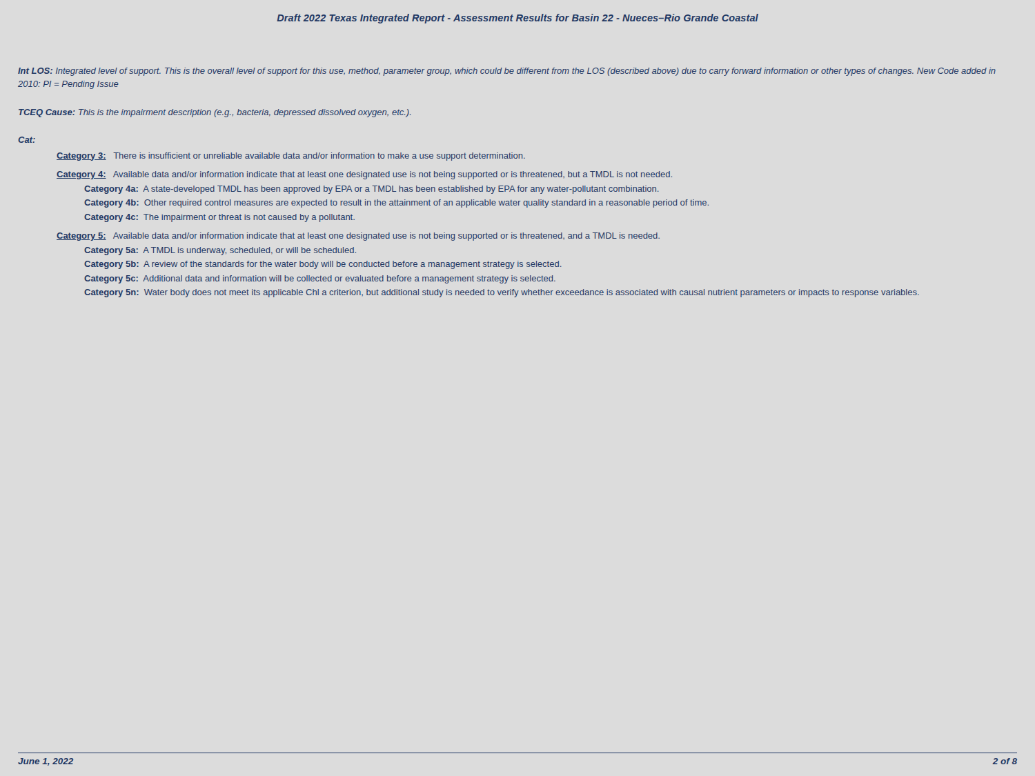Draft 2022 Texas Integrated Report - Assessment Results for Basin 22 - Nueces–Rio Grande Coastal
Int LOS: Integrated level of support. This is the overall level of support for this use, method, parameter group, which could be different from the LOS (described above) due to carry forward information or other types of changes. New Code added in 2010: PI = Pending Issue
TCEQ Cause: This is the impairment description (e.g., bacteria, depressed dissolved oxygen, etc.).
Cat:
Category 3: There is insufficient or unreliable available data and/or information to make a use support determination.
Category 4: Available data and/or information indicate that at least one designated use is not being supported or is threatened, but a TMDL is not needed.
Category 4a: A state-developed TMDL has been approved by EPA or a TMDL has been established by EPA for any water-pollutant combination.
Category 4b: Other required control measures are expected to result in the attainment of an applicable water quality standard in a reasonable period of time.
Category 4c: The impairment or threat is not caused by a pollutant.
Category 5: Available data and/or information indicate that at least one designated use is not being supported or is threatened, and a TMDL is needed.
Category 5a: A TMDL is underway, scheduled, or will be scheduled.
Category 5b: A review of the standards for the water body will be conducted before a management strategy is selected.
Category 5c: Additional data and information will be collected or evaluated before a management strategy is selected.
Category 5n: Water body does not meet its applicable Chl a criterion, but additional study is needed to verify whether exceedance is associated with causal nutrient parameters or impacts to response variables.
June 1, 2022 2 of 8